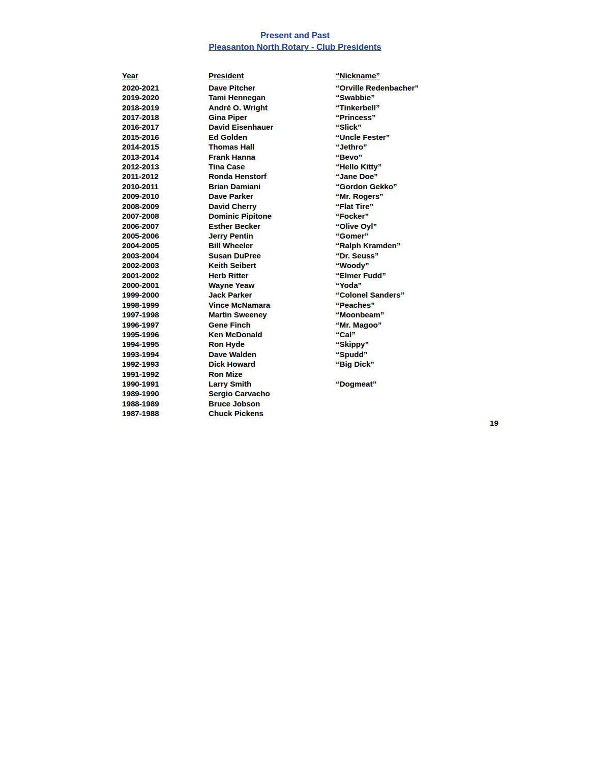Present and Past
Pleasanton North Rotary - Club Presidents
| Year | President | “Nickname” |
| --- | --- | --- |
| 2020-2021 | Dave Pitcher | “Orville Redenbacher” |
| 2019-2020 | Tami Hennegan | “Swabbie” |
| 2018-2019 | André O. Wright | “Tinkerbell” |
| 2017-2018 | Gina Piper | “Princess” |
| 2016-2017 | David Eisenhauer | “Slick” |
| 2015-2016 | Ed Golden | “Uncle Fester” |
| 2014-2015 | Thomas Hall | “Jethro” |
| 2013-2014 | Frank Hanna | “Bevo” |
| 2012-2013 | Tina Case | “Hello Kitty” |
| 2011-2012 | Ronda Henstorf | “Jane Doe” |
| 2010-2011 | Brian Damiani | “Gordon Gekko” |
| 2009-2010 | Dave Parker | “Mr. Rogers” |
| 2008-2009 | David Cherry | “Flat Tire” |
| 2007-2008 | Dominic Pipitone | “Focker” |
| 2006-2007 | Esther Becker | “Olive Oyl” |
| 2005-2006 | Jerry Pentin | “Gomer” |
| 2004-2005 | Bill Wheeler | “Ralph Kramden” |
| 2003-2004 | Susan DuPree | “Dr. Seuss” |
| 2002-2003 | Keith Seibert | “Woody” |
| 2001-2002 | Herb Ritter | “Elmer Fudd” |
| 2000-2001 | Wayne Yeaw | “Yoda” |
| 1999-2000 | Jack Parker | “Colonel Sanders” |
| 1998-1999 | Vince McNamara | “Peaches” |
| 1997-1998 | Martin Sweeney | “Moonbeam” |
| 1996-1997 | Gene Finch | “Mr. Magoo” |
| 1995-1996 | Ken McDonald | “Cal” |
| 1994-1995 | Ron Hyde | “Skippy” |
| 1993-1994 | Dave Walden | “Spudd” |
| 1992-1993 | Dick Howard | “Big Dick” |
| 1991-1992 | Ron Mize | |
| 1990-1991 | Larry Smith | “Dogmeat” |
| 1989-1990 | Sergio Carvacho | |
| 1988-1989 | Bruce Jobson | |
| 1987-1988 | Chuck Pickens | |
19